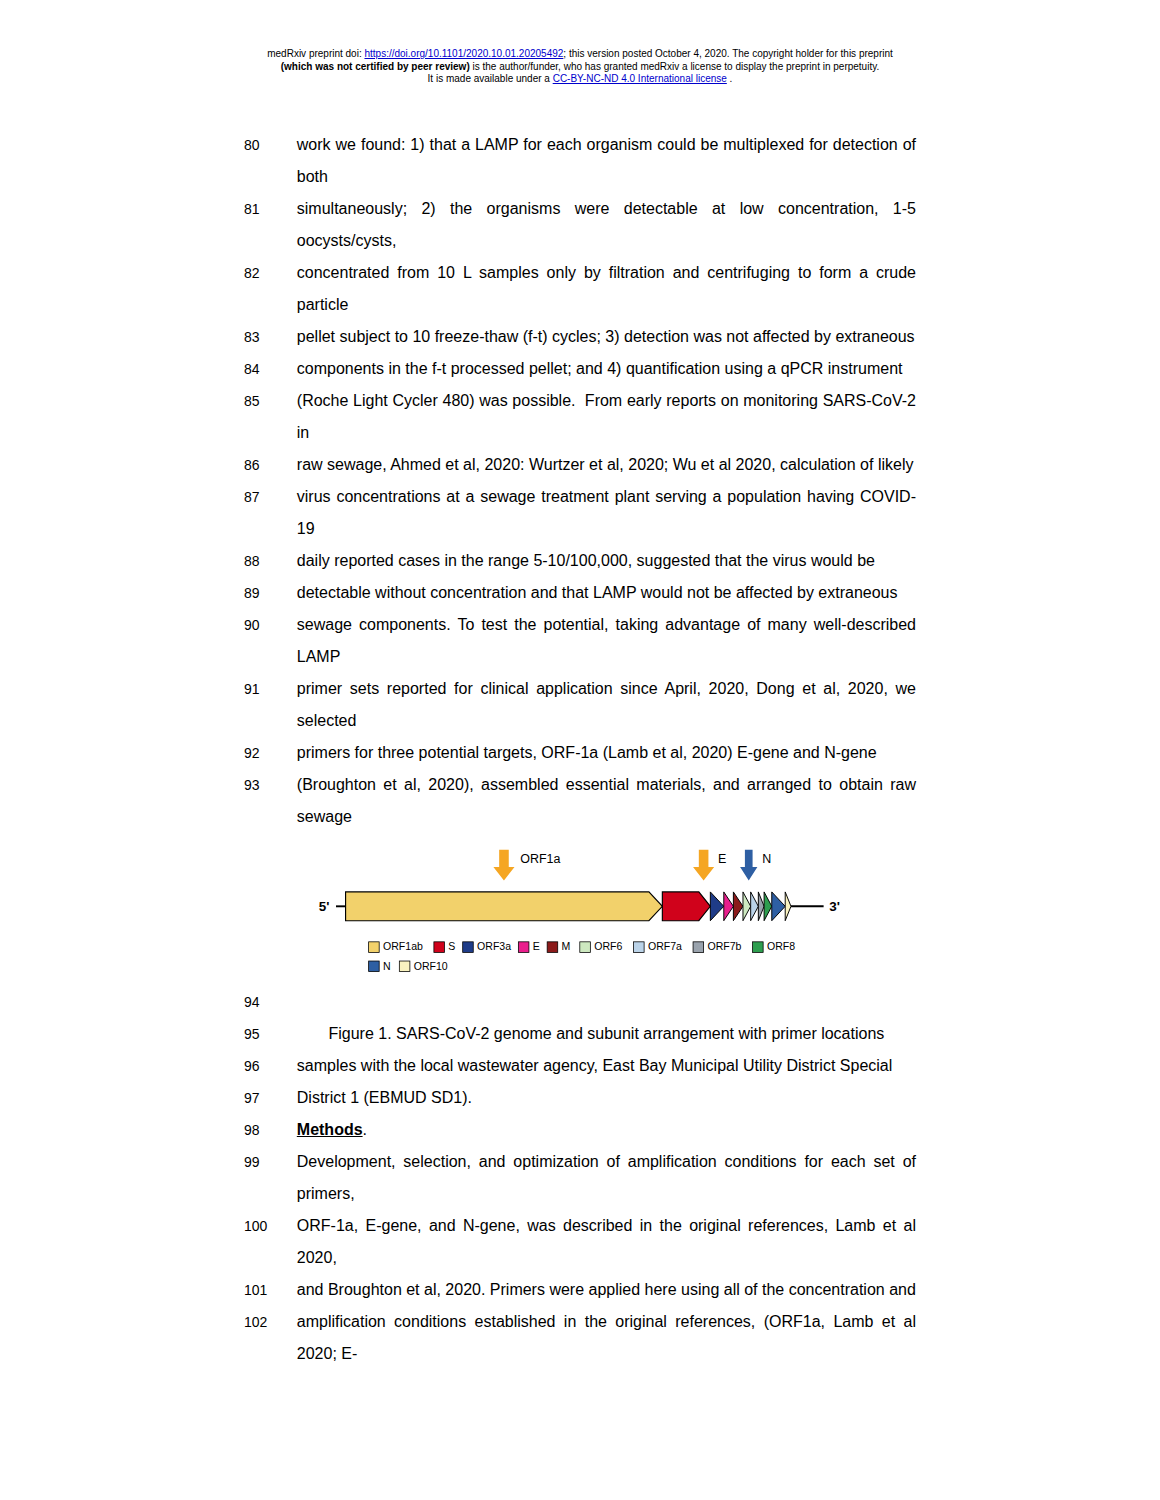medRxiv preprint doi: https://doi.org/10.1101/2020.10.01.20205492; this version posted October 4, 2020. The copyright holder for this preprint
(which was not certified by peer review) is the author/funder, who has granted medRxiv a license to display the preprint in perpetuity.
It is made available under a CC-BY-NC-ND 4.0 International license .
80
work we found: 1) that a LAMP for each organism could be multiplexed for detection of both
81
simultaneously; 2) the organisms were detectable at low concentration, 1-5 oocysts/cysts,
82
concentrated from 10 L samples only by filtration and centrifuging to form a crude particle
83
pellet subject to 10 freeze-thaw (f-t) cycles; 3) detection was not affected by extraneous
84
components in the f-t processed pellet; and 4) quantification using a qPCR instrument
85
(Roche Light Cycler 480) was possible. From early reports on monitoring SARS-CoV-2 in
86
raw sewage, Ahmed et al, 2020: Wurtzer et al, 2020; Wu et al 2020, calculation of likely
87
virus concentrations at a sewage treatment plant serving a population having COVID-19
88
daily reported cases in the range 5-10/100,000, suggested that the virus would be
89
detectable without concentration and that LAMP would not be affected by extraneous
90
sewage components. To test the potential, taking advantage of many well-described LAMP
91
primer sets reported for clinical application since April, 2020, Dong et al, 2020, we selected
92
primers for three potential targets, ORF-1a (Lamb et al, 2020) E-gene and N-gene
93
(Broughton et al, 2020), assembled essential materials, and arranged to obtain raw sewage
ORF1a E N 5' 3' ORF1ab S ORF3a E M ORF6 ORF7a ORF7b ORF8 N ORF10
94
95
Figure 1. SARS-CoV-2 genome and subunit arrangement with primer locations
96
samples with the local wastewater agency, East Bay Municipal Utility District Special
97
District 1 (EBMUD SD1).
98
Methods.
99
Development, selection, and optimization of amplification conditions for each set of primers,
100
ORF-1a, E-gene, and N-gene, was described in the original references, Lamb et al 2020,
101
and Broughton et al, 2020. Primers were applied here using all of the concentration and
102
amplification conditions established in the original references, (ORF1a, Lamb et al 2020; E-